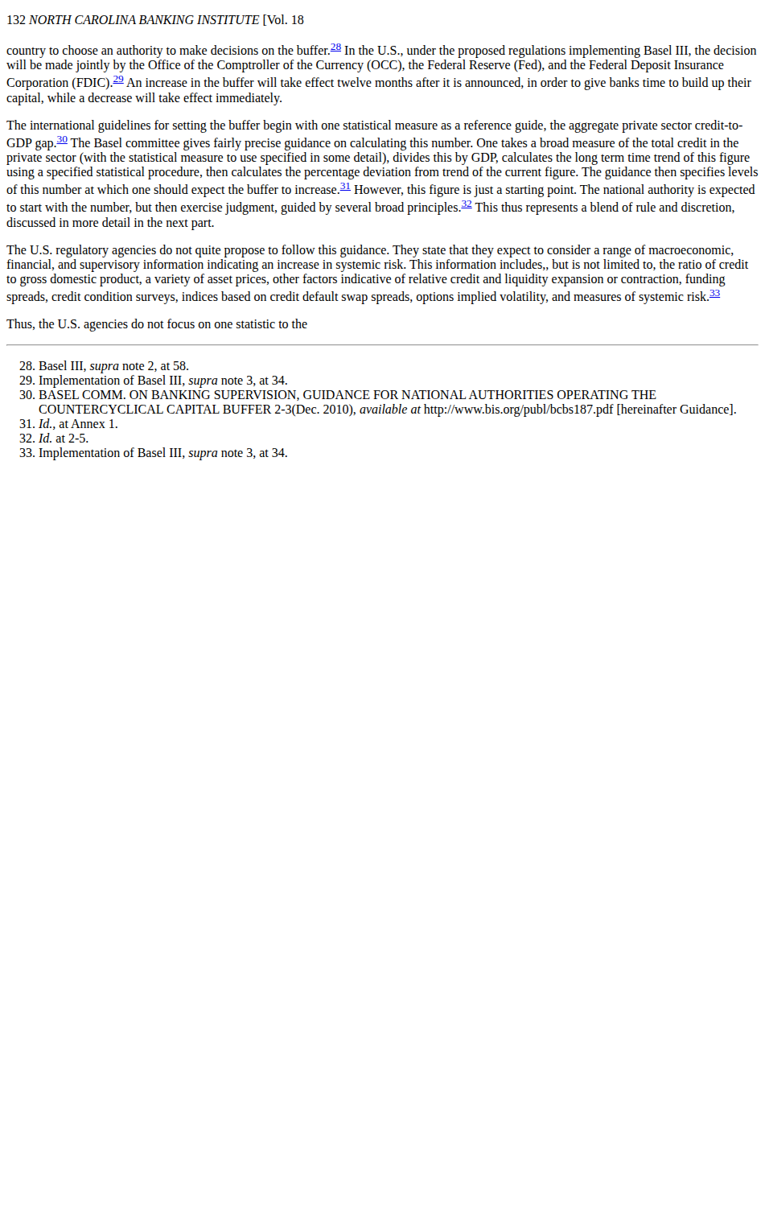132 NORTH CAROLINA BANKING INSTITUTE [Vol. 18
country to choose an authority to make decisions on the buffer.28 In the U.S., under the proposed regulations implementing Basel III, the decision will be made jointly by the Office of the Comptroller of the Currency (OCC), the Federal Reserve (Fed), and the Federal Deposit Insurance Corporation (FDIC).29 An increase in the buffer will take effect twelve months after it is announced, in order to give banks time to build up their capital, while a decrease will take effect immediately.
The international guidelines for setting the buffer begin with one statistical measure as a reference guide, the aggregate private sector credit-to-GDP gap.30 The Basel committee gives fairly precise guidance on calculating this number. One takes a broad measure of the total credit in the private sector (with the statistical measure to use specified in some detail), divides this by GDP, calculates the long term time trend of this figure using a specified statistical procedure, then calculates the percentage deviation from trend of the current figure. The guidance then specifies levels of this number at which one should expect the buffer to increase.31 However, this figure is just a starting point. The national authority is expected to start with the number, but then exercise judgment, guided by several broad principles.32 This thus represents a blend of rule and discretion, discussed in more detail in the next part.
The U.S. regulatory agencies do not quite propose to follow this guidance. They state that they expect to consider a range of macroeconomic, financial, and supervisory information indicating an increase in systemic risk. This information includes,, but is not limited to, the ratio of credit to gross domestic product, a variety of asset prices, other factors indicative of relative credit and liquidity expansion or contraction, funding spreads, credit condition surveys, indices based on credit default swap spreads, options implied volatility, and measures of systemic risk.33
Thus, the U.S. agencies do not focus on one statistic to the
Basel III, supra note 2, at 58.
Implementation of Basel III, supra note 3, at 34.
BASEL COMM. ON BANKING SUPERVISION, GUIDANCE FOR NATIONAL AUTHORITIES OPERATING THE COUNTERCYCLICAL CAPITAL BUFFER 2-3(Dec. 2010), available at http://www.bis.org/publ/bcbs187.pdf [hereinafter Guidance].
Id., at Annex 1.
Id. at 2-5.
Implementation of Basel III, supra note 3, at 34.